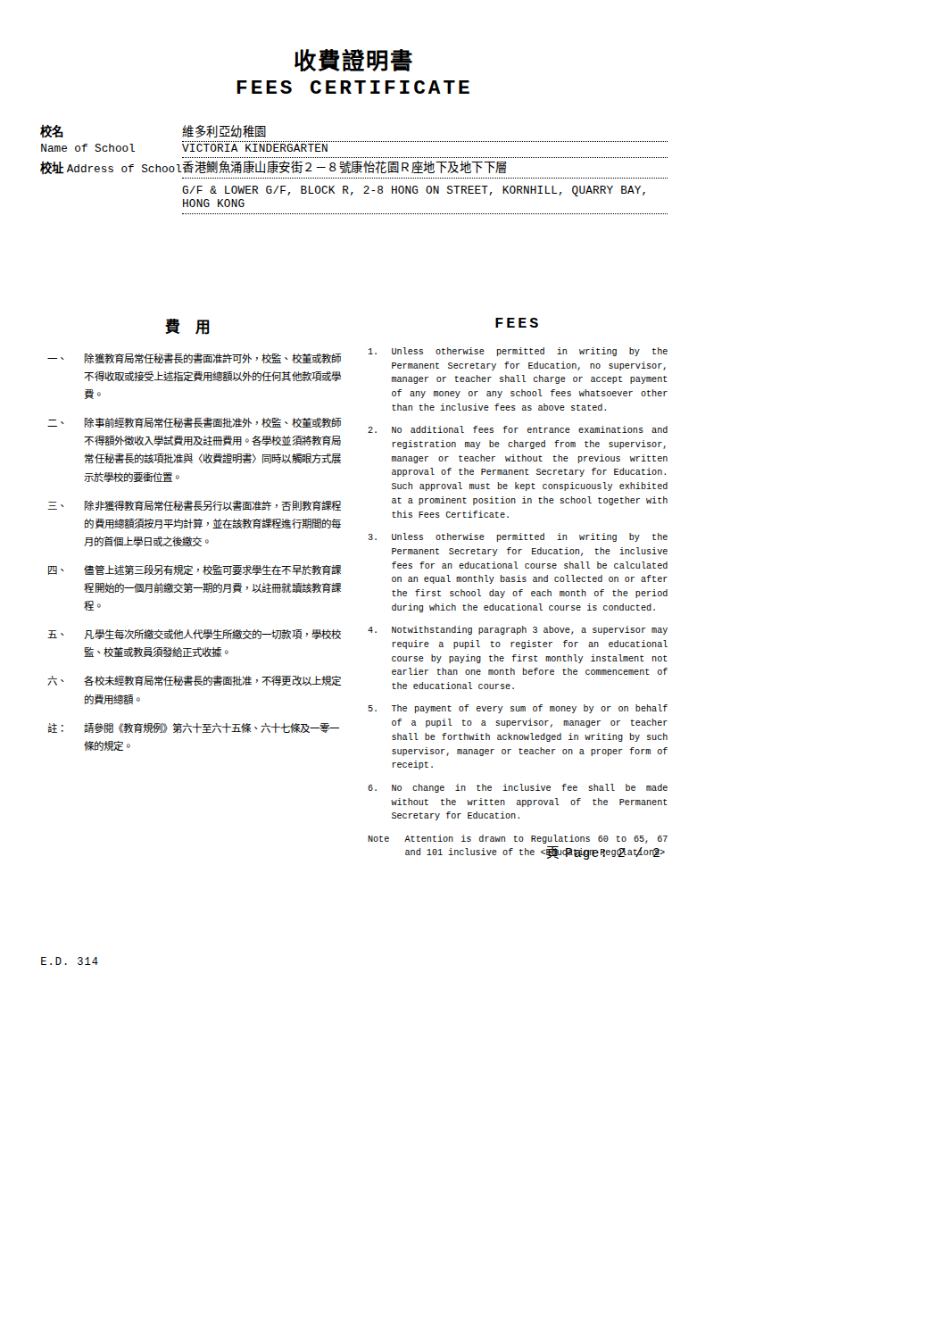收費證明書
FEES CERTIFICATE
| 校名 | 維多利亞幼稚園 |
| Name of School | VICTORIA KINDERGARTEN |
| 校址 Address of School | 香港鰂魚涌康山康安街２－８號康怡花園Ｒ座地下及地下下層 |
| | G/F & LOWER G/F, BLOCK R, 2-8 HONG ON STREET, KORNHILL, QUARRY BAY, HONG KONG |
費 用
一、 除獲教育局常任秘書長的書面准許可外，校監、校董或教師不得收取或接受上述指定費用總額以外的任何其他款項或學費。
二、 除事前經教育局常任秘書長書面批准外，校監、校董或教師不得額外徵收入學試費用及註冊費用。各學校並須將教育局常任秘書長的該項批准與〈收費證明書〉同時以觸眼方式展示於學校的要衝位置。
三、 除非獲得教育局常任秘書長另行以書面准許，否則教育課程的費用總額須按月平均計算，並在該教育課程進行期間的每月的首個上學日或之後繳交。
四、 儘管上述第三段另有規定，校監可要求學生在不早於教育課程開始的一個月前繳交第一期的月費，以註冊就讀該教育課程。
五、 凡學生每次所繳交或他人代學生所繳交的一切款項，學校校監、校董或教員須發給正式收據。
六、 各校未經教育局常任秘書長的書面批准，不得更改以上規定的費用總額。
註： 請參閱《教育規例》第六十至六十五條、六十七條及一零一條的規定。
FEES
1. Unless otherwise permitted in writing by the Permanent Secretary for Education, no supervisor, manager or teacher shall charge or accept payment of any money or any school fees whatsoever other than the inclusive fees as above stated.
2. No additional fees for entrance examinations and registration may be charged from the supervisor, manager or teacher without the previous written approval of the Permanent Secretary for Education. Such approval must be kept conspicuously exhibited at a prominent position in the school together with this Fees Certificate.
3. Unless otherwise permitted in writing by the Permanent Secretary for Education, the inclusive fees for an educational course shall be calculated on an equal monthly basis and collected on or after the first school day of each month of the period during which the educational course is conducted.
4. Notwithstanding paragraph 3 above, a supervisor may require a pupil to register for an educational course by paying the first monthly instalment not earlier than one month before the commencement of the educational course.
5. The payment of every sum of money by or on behalf of a pupil to a supervisor, manager or teacher shall be forthwith acknowledged in writing by such supervisor, manager or teacher on a proper form of receipt.
6. No change in the inclusive fee shall be made without the written approval of the Permanent Secretary for Education.
Note Attention is drawn to Regulations 60 to 65, 67 and 101 inclusive of the <Education Regulations>
頁 Page: 2 / 2
E.D. 314